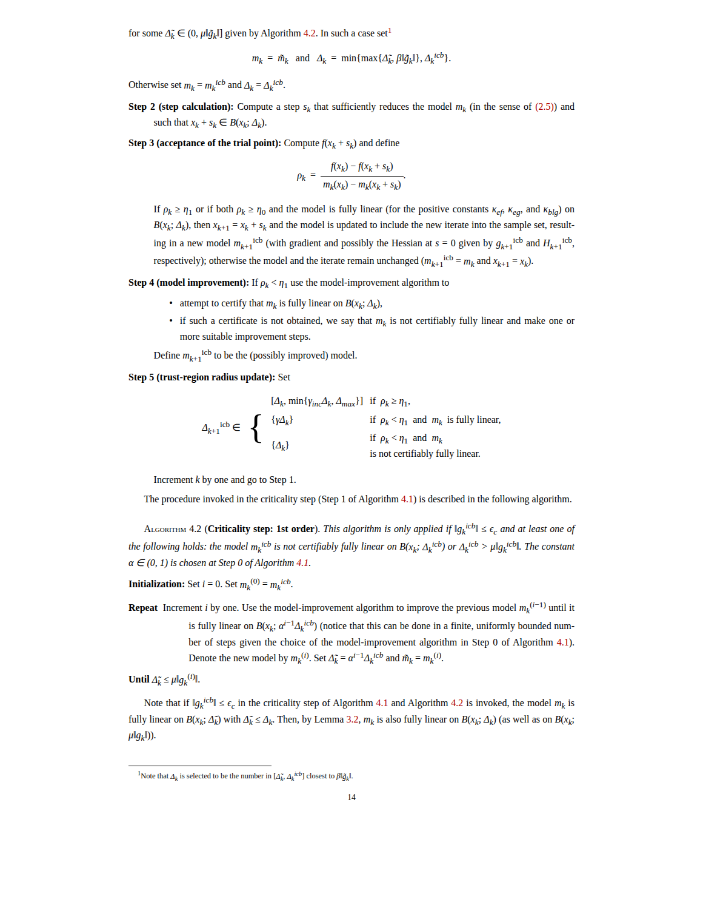for some Δ̃k ∈ (0, μ‖g̃k‖] given by Algorithm 4.2. In such a case set1
mk = m̃k and Δk = min{max{Δ̃k, β‖g̃k‖}, Δkicb}.
Otherwise set mk = mkicb and Δk = Δkicb.
Step 2 (step calculation): Compute a step sk that sufficiently reduces the model mk (in the sense of (2.5)) and such that xk + sk ∈ B(xk; Δk).
Step 3 (acceptance of the trial point): Compute f(xk + sk) and define
ρk = f(xk) − f(xk + sk) mk(xk) − mk(xk + sk) .
If ρk ≥ η1 or if both ρk ≥ η0 and the model is fully linear (for the positive constants κef, κeg, and κblg) on B(xk; Δk), then xk+1 = xk + sk and the model is updated to include the new iterate into the sample set, resulting in a new model mk+1icb (with gradient and possibly the Hessian at s = 0 given by gk+1icb and Hk+1icb, respectively); otherwise the model and the iterate remain unchanged (mk+1icb = mk and xk+1 = xk).
Step 4 (model improvement): If ρk < η1 use the model-improvement algorithm to
attempt to certify that mk is fully linear on B(xk; Δk),
if such a certificate is not obtained, we say that mk is not certifiably fully linear and make one or more suitable improvement steps.
Define mk+1icb to be the (possibly improved) model.
Step 5 (trust-region radius update): Set
| Δ k +1 icb ∈ | { | [ Δ k , min{ γ inc Δ k , Δ max }] | if ρ k ≥ η 1 , |
| { γ Δ k } | if ρ k < η 1 and m k is fully linear, |
| { Δ k } | if ρ k < η 1 and m k is not certifiably fully linear. |
Increment k by one and go to Step 1.
The procedure invoked in the criticality step (Step 1 of Algorithm 4.1) is described in the following algorithm.
Algorithm 4.2 (Criticality step: 1st order). This algorithm is only applied if ‖gkicb‖ ≤ ϵc and at least one of the following holds: the model mkicb is not certifiably fully linear on B(xk; Δkicb) or Δkicb > μ‖gkicb‖. The constant α ∈ (0, 1) is chosen at Step 0 of Algorithm 4.1.
Initialization: Set i = 0. Set mk(0) = mkicb.
Repeat Increment i by one. Use the model-improvement algorithm to improve the previous model mk(i−1) until it is fully linear on B(xk; αi−1Δkicb) (notice that this can be done in a finite, uniformly bounded number of steps given the choice of the model-improvement algorithm in Step 0 of Algorithm 4.1). Denote the new model by mk(i). Set Δ̃k = αi−1Δkicb and m̃k = mk(i).
Until Δ̃k ≤ μ‖gk(i)‖.
Note that if ‖gkicb‖ ≤ ϵc in the criticality step of Algorithm 4.1 and Algorithm 4.2 is invoked, the model mk is fully linear on B(xk; Δ̃k) with Δ̃k ≤ Δk. Then, by Lemma 3.2, mk is also fully linear on B(xk; Δk) (as well as on B(xk; μ‖gk‖)).
1Note that Δk is selected to be the number in [Δ̃k, Δkicb] closest to β‖g̃k‖.
14